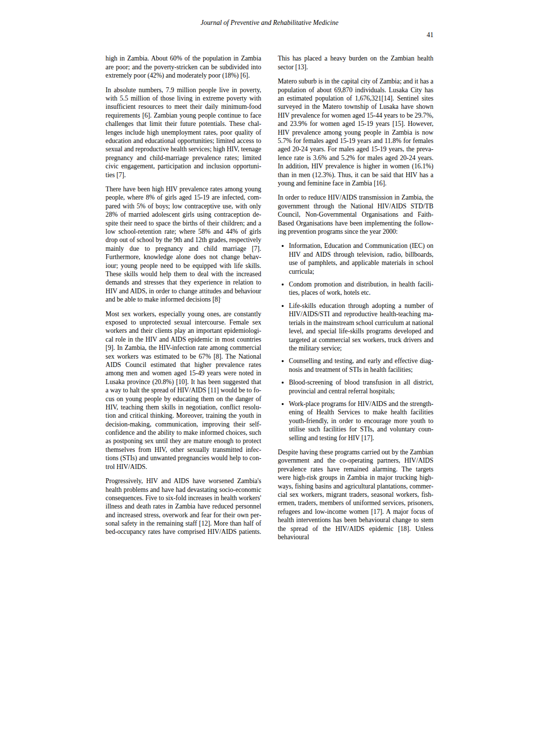Journal of Preventive and Rehabilitative Medicine
41
high in Zambia. About 60% of the population in Zambia are poor; and the poverty-stricken can be subdivided into extremely poor (42%) and moderately poor (18%) [6].
In absolute numbers, 7.9 million people live in poverty, with 5.5 million of those living in extreme poverty with insufficient resources to meet their daily minimum-food requirements [6]. Zambian young people continue to face challenges that limit their future potentials. These challenges include high unemployment rates, poor quality of education and educational opportunities; limited access to sexual and reproductive health services; high HIV, teenage pregnancy and child-marriage prevalence rates; limited civic engagement, participation and inclusion opportunities [7].
There have been high HIV prevalence rates among young people, where 8% of girls aged 15-19 are infected, compared with 5% of boys; low contraceptive use, with only 28% of married adolescent girls using contraception despite their need to space the births of their children; and a low school-retention rate; where 58% and 44% of girls drop out of school by the 9th and 12th grades, respectively mainly due to pregnancy and child marriage [7]. Furthermore, knowledge alone does not change behaviour; young people need to be equipped with life skills. These skills would help them to deal with the increased demands and stresses that they experience in relation to HIV and AIDS, in order to change attitudes and behaviour and be able to make informed decisions [8].
Most sex workers, especially young ones, are constantly exposed to unprotected sexual intercourse. Female sex workers and their clients play an important epidemiological role in the HIV and AIDS epidemic in most countries [9]. In Zambia, the HIV-infection rate among commercial sex workers was estimated to be 67% [8]. The National AIDS Council estimated that higher prevalence rates among men and women aged 15-49 years were noted in Lusaka province (20.8%) [10]. It has been suggested that a way to halt the spread of HIV/AIDS [11] would be to focus on young people by educating them on the danger of HIV, teaching them skills in negotiation, conflict resolution and critical thinking. Moreover, training the youth in decision-making, communication, improving their self-confidence and the ability to make informed choices, such as postponing sex until they are mature enough to protect themselves from HIV, other sexually transmitted infections (STIs) and unwanted pregnancies would help to control HIV/AIDS.
Progressively, HIV and AIDS have worsened Zambia's health problems and have had devastating socio-economic consequences. Five to six-fold increases in health workers' illness and death rates in Zambia have reduced personnel and increased stress, overwork and fear for their own personal safety in the remaining staff [12]. More than half of bed-occupancy rates have comprised HIV/AIDS patients. This has placed a heavy burden on the Zambian health sector [13].
Matero suburb is in the capital city of Zambia; and it has a population of about 69,870 individuals. Lusaka City has an estimated population of 1,676,321[14]. Sentinel sites surveyed in the Matero township of Lusaka have shown HIV prevalence for women aged 15-44 years to be 29.7%, and 23.9% for women aged 15-19 years [15]. However, HIV prevalence among young people in Zambia is now 5.7% for females aged 15-19 years and 11.8% for females aged 20-24 years. For males aged 15-19 years, the prevalence rate is 3.6% and 5.2% for males aged 20-24 years. In addition, HIV prevalence is higher in women (16.1%) than in men (12.3%). Thus, it can be said that HIV has a young and feminine face in Zambia [16].
In order to reduce HIV/AIDS transmission in Zambia, the government through the National HIV/AIDS STD/TB Council, Non-Governmental Organisations and Faith-Based Organisations have been implementing the following prevention programs since the year 2000:
Information, Education and Communication (IEC) on HIV and AIDS through television, radio, billboards, use of pamphlets, and applicable materials in school curricula;
Condom promotion and distribution, in health facilities, places of work, hotels etc.
Life-skills education through adopting a number of HIV/AIDS/STI and reproductive health-teaching materials in the mainstream school curriculum at national level, and special life-skills programs developed and targeted at commercial sex workers, truck drivers and the military service;
Counselling and testing, and early and effective diagnosis and treatment of STIs in health facilities;
Blood-screening of blood transfusion in all district, provincial and central referral hospitals;
Work-place programs for HIV/AIDS and the strengthening of Health Services to make health facilities youth-friendly, in order to encourage more youth to utilise such facilities for STIs, and voluntary counselling and testing for HIV [17].
Despite having these programs carried out by the Zambian government and the co-operating partners, HIV/AIDS prevalence rates have remained alarming. The targets were high-risk groups in Zambia in major trucking highways, fishing basins and agricultural plantations, commercial sex workers, migrant traders, seasonal workers, fishermen, traders, members of uniformed services, prisoners, refugees and low-income women [17]. A major focus of health interventions has been behavioural change to stem the spread of the HIV/AIDS epidemic [18]. Unless behavioural